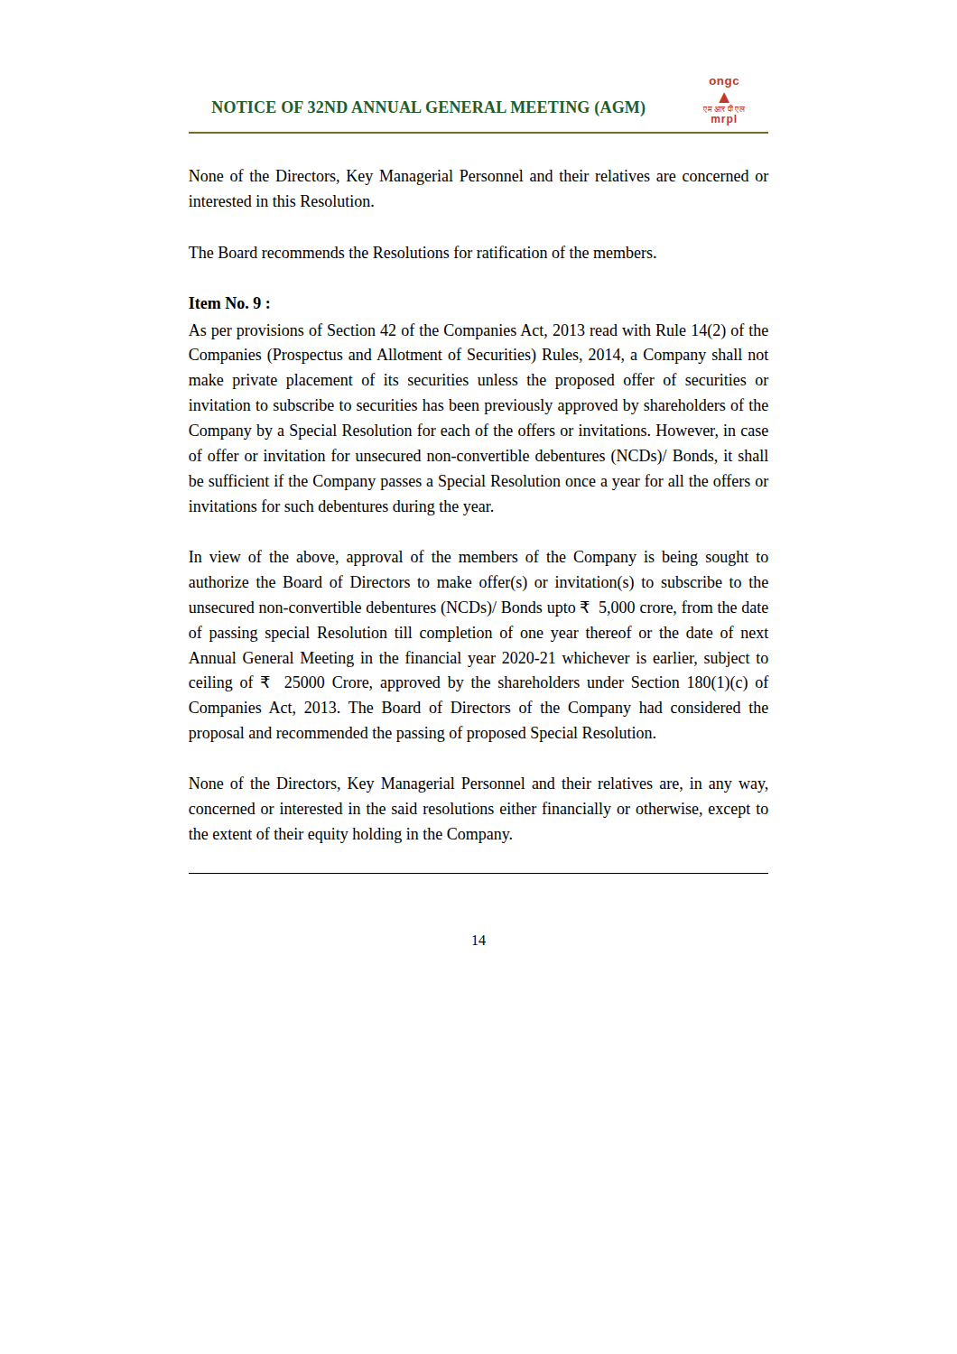NOTICE OF 32ND ANNUAL GENERAL MEETING (AGM)
ongc
▲
एम आर पी एल
mrpl
None of the Directors, Key Managerial Personnel and their relatives are concerned or interested in this Resolution.
The Board recommends the Resolutions for ratification of the members.
Item No. 9 :
As per provisions of Section 42 of the Companies Act, 2013 read with Rule 14(2) of the Companies (Prospectus and Allotment of Securities) Rules, 2014, a Company shall not make private placement of its securities unless the proposed offer of securities or invitation to subscribe to securities has been previously approved by shareholders of the Company by a Special Resolution for each of the offers or invitations. However, in case of offer or invitation for unsecured non-convertible debentures (NCDs)/ Bonds, it shall be sufficient if the Company passes a Special Resolution once a year for all the offers or invitations for such debentures during the year.
In view of the above, approval of the members of the Company is being sought to authorize the Board of Directors to make offer(s) or invitation(s) to subscribe to the unsecured non-convertible debentures (NCDs)/ Bonds upto ₹ 5,000 crore, from the date of passing special Resolution till completion of one year thereof or the date of next Annual General Meeting in the financial year 2020-21 whichever is earlier, subject to ceiling of ₹ 25000 Crore, approved by the shareholders under Section 180(1)(c) of Companies Act, 2013. The Board of Directors of the Company had considered the proposal and recommended the passing of proposed Special Resolution.
None of the Directors, Key Managerial Personnel and their relatives are, in any way, concerned or interested in the said resolutions either financially or otherwise, except to the extent of their equity holding in the Company.
14